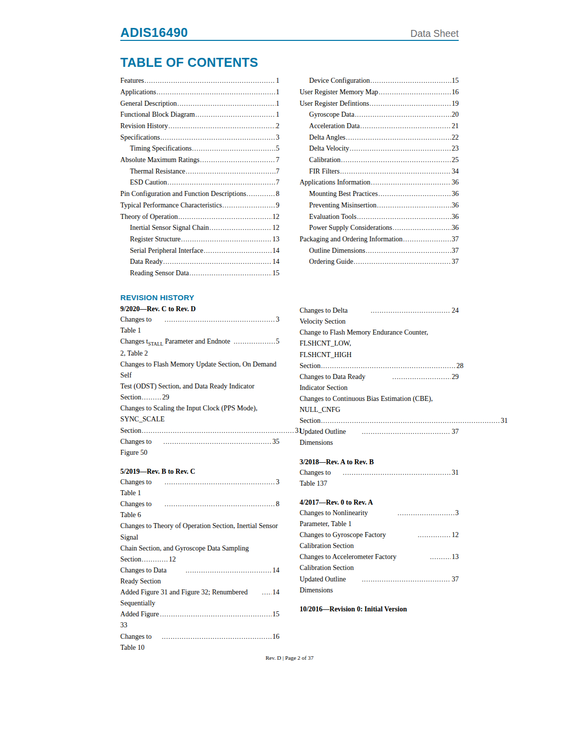ADIS16490
Data Sheet
TABLE OF CONTENTS
Features.................................................................................. 1
Applications............................................................................. 1
General Description............................................................. 1
Functional Block Diagram.................................................... 1
Revision History................................................................... 2
Specifications......................................................................... 3
Timing Specifications..................................................... 5
Absolute Maximum Ratings................................................. 7
Thermal Resistance......................................................... 7
ESD Caution..................................................................... 7
Pin Configuration and Function Descriptions......................... 8
Typical Performance Characteristics....................................... 9
Theory of Operation........................................................... 12
Inertial Sensor Signal Chain......................................... 12
Register Structure....................................................... 13
Serial Peripheral Interface........................................... 14
Data Ready................................................................. 14
Reading Sensor Data................................................. 15
Device Configuration................................................. 15
User Register Memory Map............................................. 16
User Register Defintions..................................................... 19
Gyroscope Data......................................................... 20
Acceleration Data..................................................... 21
Delta Angles............................................................. 22
Delta Velocity......................................................... 23
Calibration................................................................. 25
FIR Filters................................................................. 34
Applications Information................................................. 36
Mounting Best Practices............................................. 36
Preventing Misinsertion............................................. 36
Evaluation Tools......................................................... 36
Power Supply Considerations..................................... 36
Packaging and Ordering Information................................. 37
Outline Dimensions................................................. 37
Ordering Guide......................................................... 37
REVISION HISTORY
9/2020—Rev. C to Rev. D
Changes to Table 1............................................................. 3
Changes tSTALL Parameter and Endnote 2, Table 2....................... 5
Changes to Flash Memory Update Section, On Demand Self
Test (ODST) Section, and Data Ready Indicator Section......... 29
Changes to Scaling the Input Clock (PPS Mode),
SYNC_SCALE Section..................................................................... 31
Changes to Figure 50..................................................................... 35
5/2019—Rev. B to Rev. C
Changes to Table 1............................................................. 3
Changes to Table 6............................................................. 8
Changes to Theory of Operation Section, Inertial Sensor Signal
Chain Section, and Gyroscope Data Sampling Section............ 12
Changes to Data Ready Section..................................................... 14
Added Figure 31 and Figure 32; Renumbered Sequentially..... 14
Added Figure 33............................................................. 15
Changes to Table 10..................................................................... 16
Changes to Delta Velocity Section................................................. 24
Change to Flash Memory Endurance Counter, FLSHCNT_LOW,
FLSHCNT_HIGH Section............................................................. 28
Changes to Data Ready Indicator Section................................. 29
Changes to Continuous Bias Estimation (CBE), NULL_CNFG
Section................................................................................. 31
Updated Outline Dimensions..................................................... 37
3/2018—Rev. A to Rev. B
Changes to Table 137..................................................................... 31
4/2017—Rev. 0 to Rev. A
Changes to Nonlinearity Parameter, Table 1................................ 3
Changes to Gyroscope Factory Calibration Section.................. 12
Changes to Accelerometer Factory Calibration Section........... 13
Updated Outline Dimensions..................................................... 37
10/2016—Revision 0: Initial Version
Rev. D | Page 2 of 37